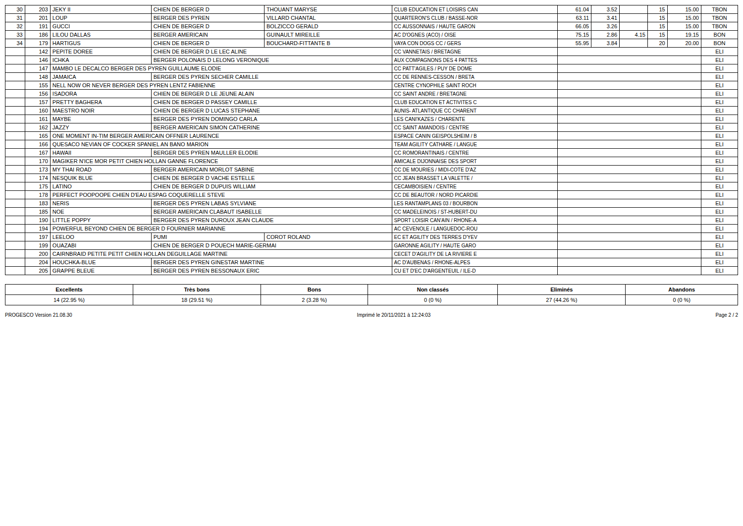| 30 | 203 | JEKY II | CHIEN DE BERGER D | THOUANT MARYSE | CLUB EDUCATION ET LOISIRS CAN | 61.04 | 3.52 | | 15 | 15.00 | TBON |
| 31 | 201 | LOUP | BERGER DES PYREN | VILLARD CHANTAL | QUARTERON'S CLUB / BASSE-NOR | 63.11 | 3.41 | | 15 | 15.00 | TBON |
| 32 | 191 | GUCCI | CHIEN DE BERGER D | BOLZICCO GERALD | CC AUSSONNAIS / HAUTE GARON | 66.05 | 3.26 | | 15 | 15.00 | TBON |
| 33 | 186 | LILOU DALLAS | BERGER AMERICAIN | GUINAULT MIREILLE | AC D'OGNES (ACO) / OISE | 75.15 | 2.86 | 4.15 | 15 | 19.15 | BON |
| 34 | 179 | HARTIGUS | CHIEN DE BERGER D | BOUCHARD-FITTANTE B | VAYA CON DOGS CC / GERS | 55.95 | 3.84 | | 20 | 20.00 | BON |
| | 142 | PEPITE DOREE | CHIEN DE BERGER D LE LEC ALINE | CC VANNETAIS / BRETAGNE | | ELI |
| | 146 | ICHKA | BERGER POLONAIS D LELONG VERONIQUE | AUX COMPAGNONS DES 4 PATTES | | ELI |
| | 147 | MAMBO LE DECALCO BERGER DES PYREN GUILLAUME ELODIE | CC PATT'AGILES / PUY DE DOME | | ELI |
| | 148 | JAMAICA | BERGER DES PYREN SECHER CAMILLE | CC DE RENNES-CESSON / BRETA | | ELI |
| | 155 | NELL NOW OR NEVER BERGER DES PYREN LENTZ FABIENNE | CENTRE CYNOPHILE SAINT ROCH | | ELI |
| | 156 | ISADORA | CHIEN DE BERGER D LE JEUNE ALAIN | CC SAINT ANDRE / BRETAGNE | | ELI |
| | 157 | PRETTY BAGHERA | CHIEN DE BERGER D PASSEY CAMILLE | CLUB EDUCATION ET ACTIVITES C | | ELI |
| | 160 | MAESTRO NOIR | CHIEN DE BERGER D LUCAS STEPHANE | AUNIS- ATLANTIQUE CC CHARENT | | ELI |
| | 161 | MAYBE | BERGER DES PYREN DOMINGO CARLA | LES CANI'KAZES / CHARENTE | | ELI |
| | 162 | JAZZY | BERGER AMERICAIN SIMON CATHERINE | CC SAINT AMANDOIS / CENTRE | | ELI |
| | 165 | ONE MOMENT IN-TIM BERGER AMERICAIN OFFNER LAURENCE | ESPACE CANIN GEISPOLSHEIM / B | | ELI |
| | 166 | QUESACO NEVIAN OF COCKER SPANIEL AN BANO MARION | TEAM AGILITY CATHARE / LANGUE | | ELI |
| | 167 | HAWAII | BERGER DES PYREN MAULLER ELODIE | CC ROMORANTINAIS / CENTRE | | ELI |
| | 170 | MAGIKER N'ICE MOR PETIT CHIEN HOLLAN GANNE FLORENCE | AMICALE DIJONNAISE DES SPORT | | ELI |
| | 173 | MY THAI ROAD | BERGER AMERICAIN MORLOT SABINE | CC DE MOURIES / MIDI-COTE D'AZ | | ELI |
| | 174 | NESQUIK BLUE | CHIEN DE BERGER D VACHE ESTELLE | CC JEAN BRASSET LA VALETTE / | | ELI |
| | 175 | LATINO | CHIEN DE BERGER D DUPUIS WILLIAM | CECAMBOISIEN / CENTRE | | ELI |
| | 178 | PERFECT POOPOOPE CHIEN D'EAU ESPAG COQUERELLE STEVE | CC DE BEAUTOR / NORD PICARDIE | | ELI |
| | 183 | NERIS | BERGER DES PYREN LABAS SYLVIANE | LES RANTAMPLANS 03 / BOURBON | | ELI |
| | 185 | NOE | BERGER AMERICAIN CLABAUT ISABELLE | CC MADELEINOIS / ST-HUBERT-DU | | ELI |
| | 190 | LITTLE POPPY | BERGER DES PYREN DUROUX JEAN CLAUDE | SPORT LOISIR CAN'AIN / RHONE-A | | ELI |
| | 194 | POWERFUL BEYOND CHIEN DE BERGER D FOURNIER MARIANNE | AC CEVENOLE / LANGUEDOC-ROU | | ELI |
| | 197 | LEELOO | PUMI | COROT ROLAND | EC ET AGILITY DES TERRES D'YEV | | ELI |
| | 199 | OUAZABI | CHIEN DE BERGER D POUECH MARIE-GERMAI | GARONNE AGILITY / HAUTE GARO | | ELI |
| | 200 | CAIRNBRAID PETITE PETIT CHIEN HOLLAN DEGUILLAGE MARTINE | CECET D'AGILITY DE LA RIVIERE E | | ELI |
| | 204 | HOUCHKA-BLUE | BERGER DES PYREN GINESTAR MARTINE | AC D'AUBENAS / RHONE-ALPES | | ELI |
| | 205 | GRAPPE BLEUE | BERGER DES PYREN BESSONAUX ERIC | CU ET D'EC D'ARGENTEUIL / ILE-D | | ELI |
| Excellents | Très bons | Bons | Non classés | Eliminés | Abandons |
| --- | --- | --- | --- | --- | --- |
| 14 (22.95 %) | 18 (29.51 %) | 2 (3.28 %) | 0 (0 %) | 27 (44.26 %) | 0 (0 %) |
PROGESCO Version 21.08.30 Imprimé le 20/11/2021 à 12:24:03 Page 2 / 2